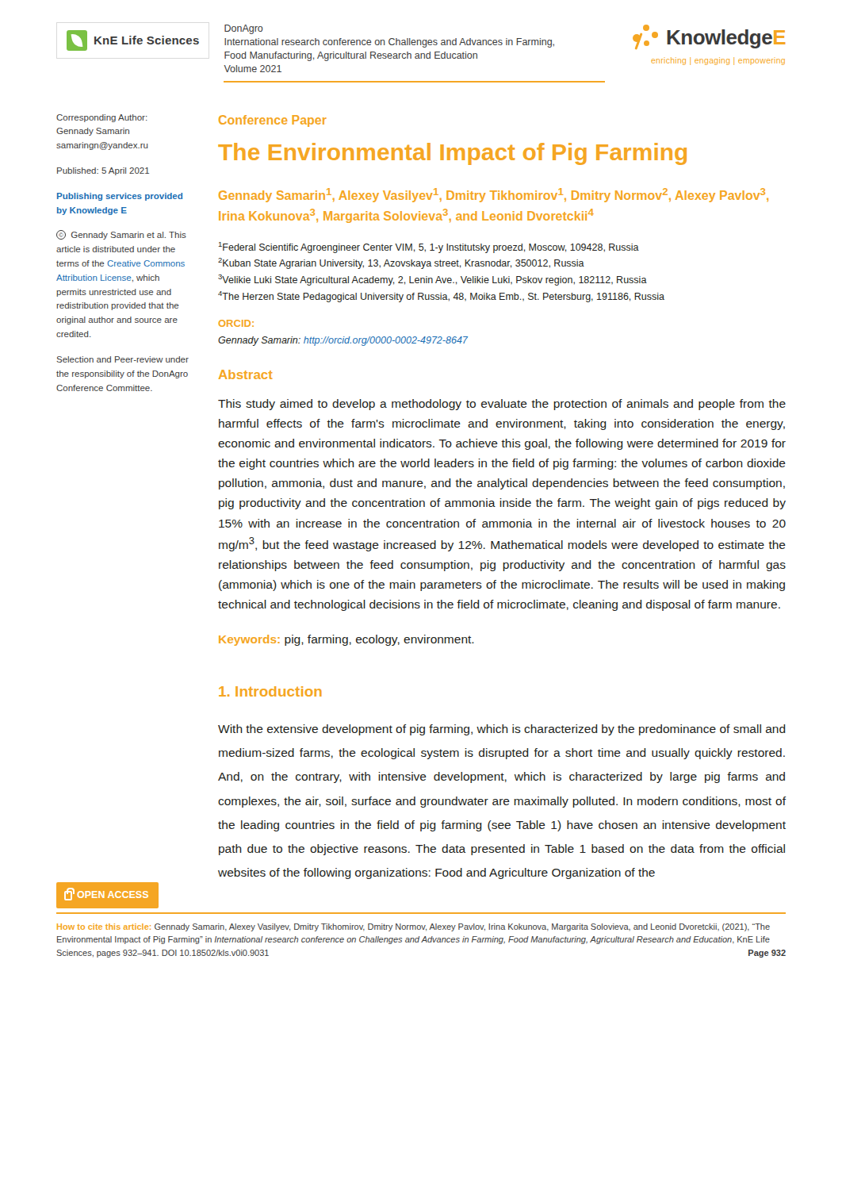KnE Life Sciences
DonAgro
International research conference on Challenges and Advances in Farming,
Food Manufacturing, Agricultural Research and Education
Volume 2021
KnowledgeE
enriching | engaging | empowering
Corresponding Author:
Gennady Samarin
samaringn@yandex.ru
Published: 5 April 2021
Publishing services provided by Knowledge E
© Gennady Samarin et al. This article is distributed under the terms of the Creative Commons Attribution License, which permits unrestricted use and redistribution provided that the original author and source are credited.
Selection and Peer-review under the responsibility of the DonAgro Conference Committee.
Conference Paper
The Environmental Impact of Pig Farming
Gennady Samarin1, Alexey Vasilyev1, Dmitry Tikhomirov1, Dmitry Normov2, Alexey Pavlov3, Irina Kokunova3, Margarita Solovieva3, and Leonid Dvoretckii4
1Federal Scientific Agroengineer Center VIM, 5, 1-y Institutsky proezd, Moscow, 109428, Russia
2Kuban State Agrarian University, 13, Azovskaya street, Krasnodar, 350012, Russia
3Velikie Luki State Agricultural Academy, 2, Lenin Ave., Velikie Luki, Pskov region, 182112, Russia
4The Herzen State Pedagogical University of Russia, 48, Moika Emb., St. Petersburg, 191186, Russia
ORCID:
Gennady Samarin: http://orcid.org/0000-0002-4972-8647
Abstract
This study aimed to develop a methodology to evaluate the protection of animals and people from the harmful effects of the farm's microclimate and environment, taking into consideration the energy, economic and environmental indicators. To achieve this goal, the following were determined for 2019 for the eight countries which are the world leaders in the field of pig farming: the volumes of carbon dioxide pollution, ammonia, dust and manure, and the analytical dependencies between the feed consumption, pig productivity and the concentration of ammonia inside the farm. The weight gain of pigs reduced by 15% with an increase in the concentration of ammonia in the internal air of livestock houses to 20 mg/m3, but the feed wastage increased by 12%. Mathematical models were developed to estimate the relationships between the feed consumption, pig productivity and the concentration of harmful gas (ammonia) which is one of the main parameters of the microclimate. The results will be used in making technical and technological decisions in the field of microclimate, cleaning and disposal of farm manure.
Keywords: pig, farming, ecology, environment.
1. Introduction
With the extensive development of pig farming, which is characterized by the predominance of small and medium-sized farms, the ecological system is disrupted for a short time and usually quickly restored. And, on the contrary, with intensive development, which is characterized by large pig farms and complexes, the air, soil, surface and groundwater are maximally polluted. In modern conditions, most of the leading countries in the field of pig farming (see Table 1) have chosen an intensive development path due to the objective reasons. The data presented in Table 1 based on the data from the official websites of the following organizations: Food and Agriculture Organization of the
OPEN ACCESS
How to cite this article: Gennady Samarin, Alexey Vasilyev, Dmitry Tikhomirov, Dmitry Normov, Alexey Pavlov, Irina Kokunova, Margarita Solovieva, and Leonid Dvoretckii, (2021), “The Environmental Impact of Pig Farming” in International research conference on Challenges and Advances in Farming, Food Manufacturing, Agricultural Research and Education, KnE Life Sciences, pages 932–941. DOI 10.18502/kls.v0i0.9031 Page 932